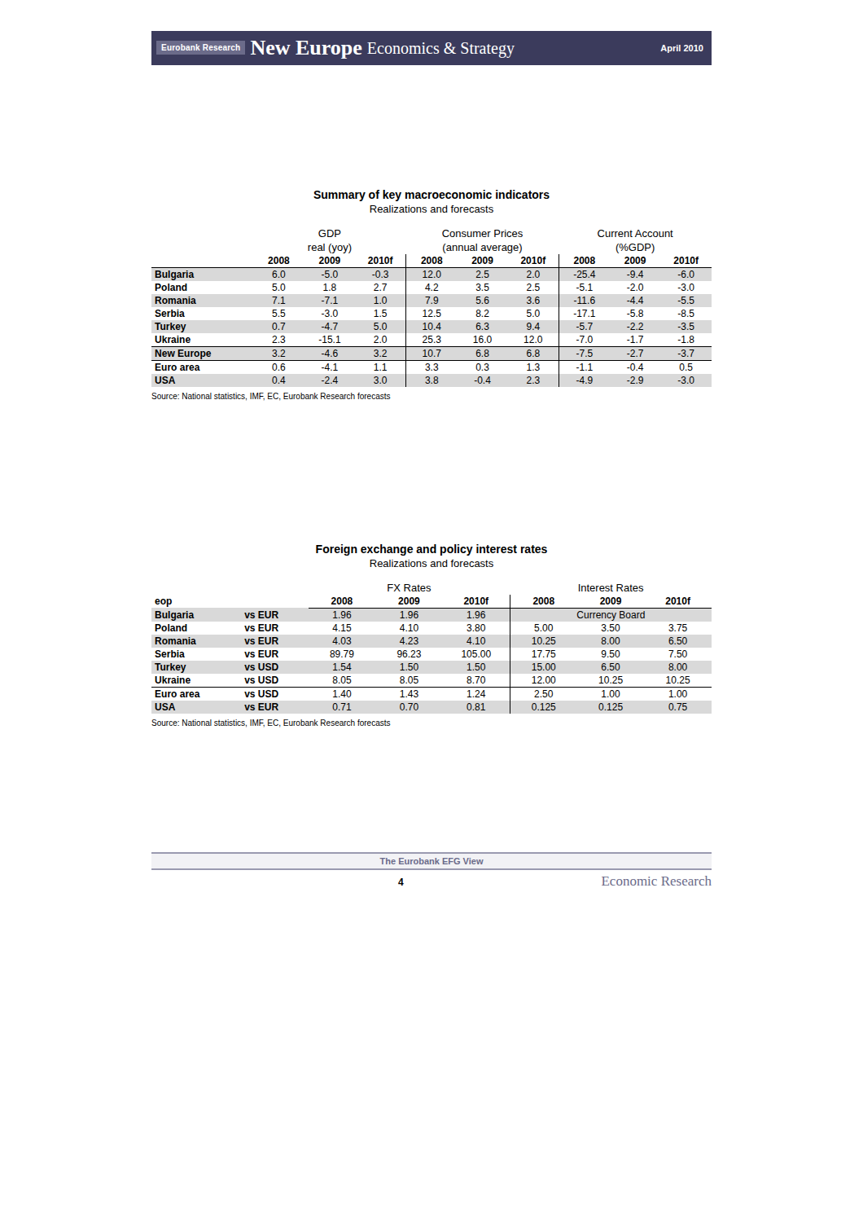Eurobank Research New Europe Economics & Strategy
April 2010
Summary of key macroeconomic indicators
Realizations and forecasts
| | GDP | Consumer Prices | Current Account |
| | real (yoy) | (annual average) | (%GDP) |
| | 2008 | 2009 | 2010f | 2008 | 2009 | 2010f | 2008 | 2009 | 2010f |
| Bulgaria | 6.0 | -5.0 | -0.3 | 12.0 | 2.5 | 2.0 | -25.4 | -9.4 | -6.0 |
| Poland | 5.0 | 1.8 | 2.7 | 4.2 | 3.5 | 2.5 | -5.1 | -2.0 | -3.0 |
| Romania | 7.1 | -7.1 | 1.0 | 7.9 | 5.6 | 3.6 | -11.6 | -4.4 | -5.5 |
| Serbia | 5.5 | -3.0 | 1.5 | 12.5 | 8.2 | 5.0 | -17.1 | -5.8 | -8.5 |
| Turkey | 0.7 | -4.7 | 5.0 | 10.4 | 6.3 | 9.4 | -5.7 | -2.2 | -3.5 |
| Ukraine | 2.3 | -15.1 | 2.0 | 25.3 | 16.0 | 12.0 | -7.0 | -1.7 | -1.8 |
| New Europe | 3.2 | -4.6 | 3.2 | 10.7 | 6.8 | 6.8 | -7.5 | -2.7 | -3.7 |
| Euro area | 0.6 | -4.1 | 1.1 | 3.3 | 0.3 | 1.3 | -1.1 | -0.4 | 0.5 |
| USA | 0.4 | -2.4 | 3.0 | 3.8 | -0.4 | 2.3 | -4.9 | -2.9 | -3.0 |
Source: National statistics, IMF, EC, Eurobank Research forecasts
Foreign exchange and policy interest rates
Realizations and forecasts
| | | FX Rates | Interest Rates |
| eop | | 2008 | 2009 | 2010f | 2008 | 2009 | 2010f |
| Bulgaria | vs EUR | 1.96 | 1.96 | 1.96 | Currency Board |
| Poland | vs EUR | 4.15 | 4.10 | 3.80 | 5.00 | 3.50 | 3.75 |
| Romania | vs EUR | 4.03 | 4.23 | 4.10 | 10.25 | 8.00 | 6.50 |
| Serbia | vs EUR | 89.79 | 96.23 | 105.00 | 17.75 | 9.50 | 7.50 |
| Turkey | vs USD | 1.54 | 1.50 | 1.50 | 15.00 | 6.50 | 8.00 |
| Ukraine | vs USD | 8.05 | 8.05 | 8.70 | 12.00 | 10.25 | 10.25 |
| Euro area | vs USD | 1.40 | 1.43 | 1.24 | 2.50 | 1.00 | 1.00 |
| USA | vs EUR | 0.71 | 0.70 | 0.81 | 0.125 | 0.125 | 0.75 |
Source: National statistics, IMF, EC, Eurobank Research forecasts
The Eurobank EFG View
4
Economic Research